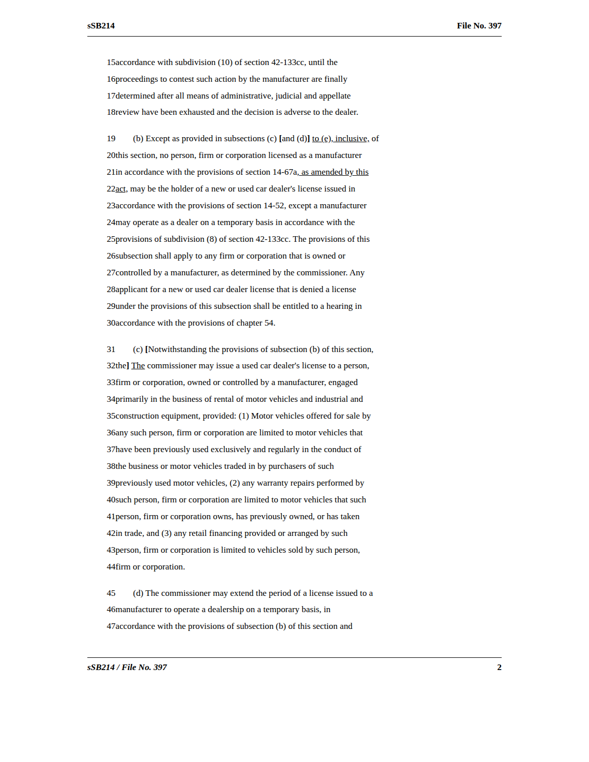sSB214 File No. 397
| 15 | accordance with subdivision (10) of section 42-133cc, until the |
| 16 | proceedings to contest such action by the manufacturer are finally |
| 17 | determined after all means of administrative, judicial and appellate |
| 18 | review have been exhausted and the decision is adverse to the dealer. |
| 19 | (b) Except as provided in subsections (c) [ and (d) ] to (e), inclusive, of |
| 20 | this section, no person, firm or corporation licensed as a manufacturer |
| 21 | in accordance with the provisions of section 14-67a , as amended by this |
| 22 | act, may be the holder of a new or used car dealer's license issued in |
| 23 | accordance with the provisions of section 14-52, except a manufacturer |
| 24 | may operate as a dealer on a temporary basis in accordance with the |
| 25 | provisions of subdivision (8) of section 42-133cc. The provisions of this |
| 26 | subsection shall apply to any firm or corporation that is owned or |
| 27 | controlled by a manufacturer, as determined by the commissioner. Any |
| 28 | applicant for a new or used car dealer license that is denied a license |
| 29 | under the provisions of this subsection shall be entitled to a hearing in |
| 30 | accordance with the provisions of chapter 54. |
| 31 | (c) [ Notwithstanding the provisions of subsection (b) of this section, |
| 32 | the ] The commissioner may issue a used car dealer's license to a person, |
| 33 | firm or corporation, owned or controlled by a manufacturer, engaged |
| 34 | primarily in the business of rental of motor vehicles and industrial and |
| 35 | construction equipment, provided: (1) Motor vehicles offered for sale by |
| 36 | any such person, firm or corporation are limited to motor vehicles that |
| 37 | have been previously used exclusively and regularly in the conduct of |
| 38 | the business or motor vehicles traded in by purchasers of such |
| 39 | previously used motor vehicles, (2) any warranty repairs performed by |
| 40 | such person, firm or corporation are limited to motor vehicles that such |
| 41 | person, firm or corporation owns, has previously owned, or has taken |
| 42 | in trade, and (3) any retail financing provided or arranged by such |
| 43 | person, firm or corporation is limited to vehicles sold by such person, |
| 44 | firm or corporation. |
| 45 | (d) The commissioner may extend the period of a license issued to a |
| 46 | manufacturer to operate a dealership on a temporary basis, in |
| 47 | accordance with the provisions of subsection (b) of this section and |
sSB214 / File No. 397 2